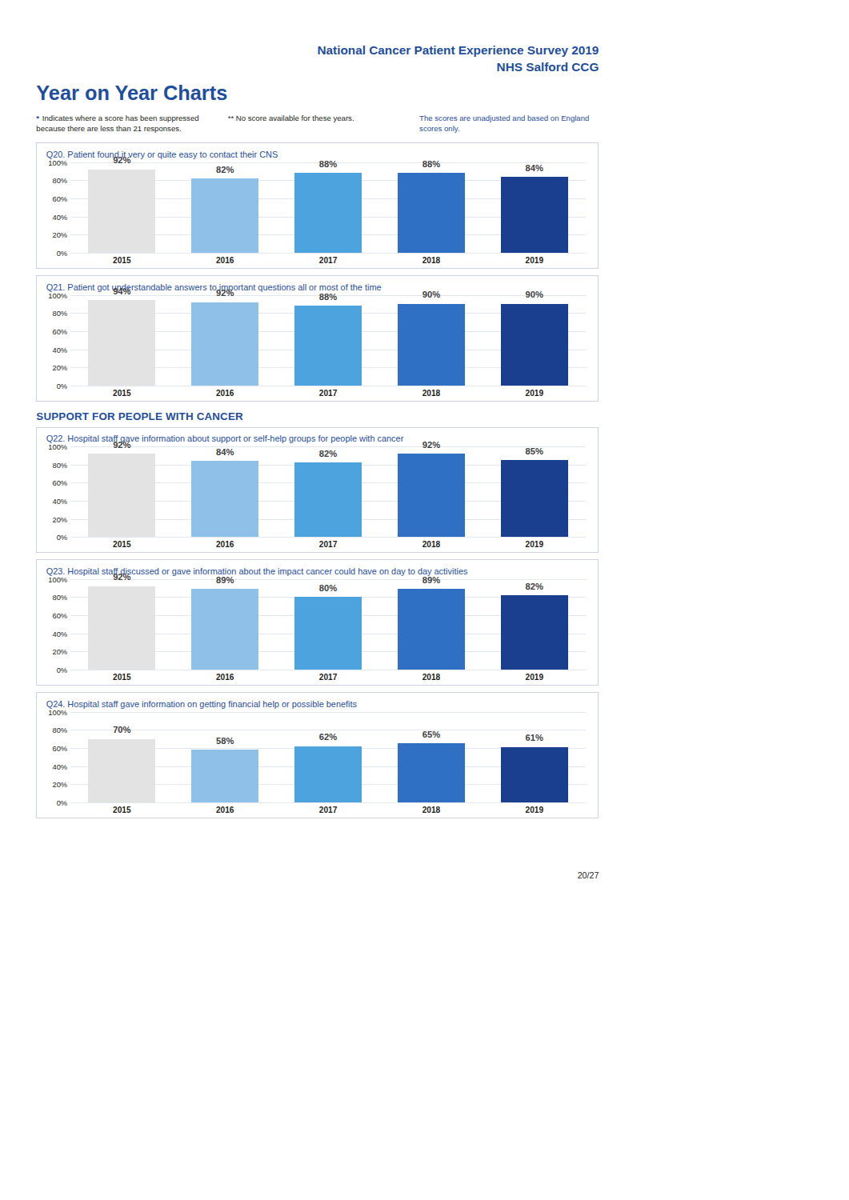National Cancer Patient Experience Survey 2019
NHS Salford CCG
Year on Year Charts
*Indicates where a score has been suppressed because there are less than 21 responses.
** No score available for these years.
The scores are unadjusted and based on England scores only.
Q20. Patient found it very or quite easy to contact their CNS
100%
80%
60%
40%
20%
0%
92%
82%
88%
88%
84%
20152016201720182019
Q21. Patient got understandable answers to important questions all or most of the time
100%
80%
60%
40%
20%
0%
94%
92%
88%
90%
90%
20152016201720182019
SUPPORT FOR PEOPLE WITH CANCER
Q22. Hospital staff gave information about support or self-help groups for people with cancer
100%
80%
60%
40%
20%
0%
92%
84%
82%
92%
85%
20152016201720182019
Q23. Hospital staff discussed or gave information about the impact cancer could have on day to day activities
100%
80%
60%
40%
20%
0%
92%
89%
80%
89%
82%
20152016201720182019
Q24. Hospital staff gave information on getting financial help or possible benefits
100%
80%
60%
40%
20%
0%
70%
58%
62%
65%
61%
20152016201720182019
20/27